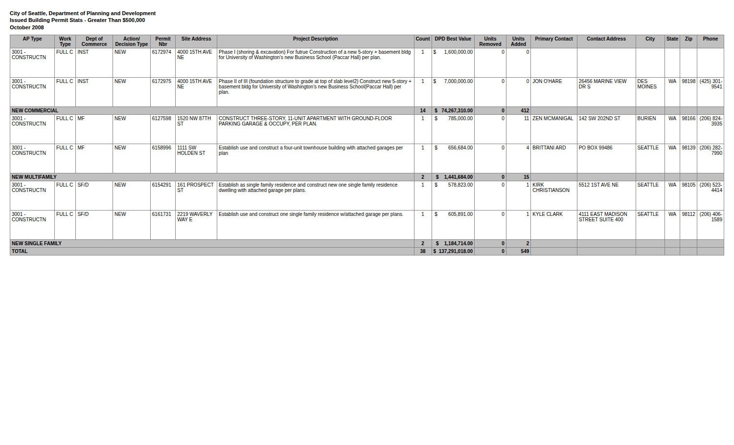City of Seattle, Department of Planning and Development
Issued Building Permit Stats - Greater Than $500,000
October 2008
| AP Type | Work Type | Dept of Commerce | Action/ Decision Type | Permit Nbr | Site Address | Project Description | Count | DPD Best Value | Units Removed | Units Added | Primary Contact | Contact Address | City | State | Zip | Phone |
| --- | --- | --- | --- | --- | --- | --- | --- | --- | --- | --- | --- | --- | --- | --- | --- | --- |
| 3001 - CONSTRUCTN | FULL C | INST | NEW | 6172974 | 4000 15TH AVE NE | Phase I (shoring & excavation) For futrue Construction of a new 5-story + basement bldg for University of Washington's new Business School (Paccar Hall) per plan. | 1 | $ 1,600,000.00 | 0 | 0 | | | | | | |
| 3001 - CONSTRUCTN | FULL C | INST | NEW | 6172975 | 4000 15TH AVE NE | Phase II of III (foundation structure to grade at top of slab level2) Construct new 5-story + basement bldg for University of Washington's new Business School(Paccar Hall) per plan. | 1 | $ 7,000,000.00 | 0 | 0 | JON O'HARE | 26456 MARINE VIEW DR S | DES MOINES | WA | 98198 | (425) 301-9541 |
| NEW COMMERCIAL | 14 | $ 74,267,310.00 | 0 | 412 | | | | | | |
| 3001 - CONSTRUCTN | FULL C | MF | NEW | 6127598 | 1520 NW 87TH ST | CONSTRUCT THREE-STORY, 11-UNIT APARTMENT WITH GROUND-FLOOR PARKING GARAGE & OCCUPY, PER PLAN. | 1 | $ 785,000.00 | 0 | 11 | ZEN MCMANIGAL | 142 SW 202ND ST | BURIEN | WA | 98166 | (206) 824-3935 |
| 3001 - CONSTRUCTN | FULL C | MF | NEW | 6158996 | 1111 SW HOLDEN ST | Establish use and construct a four-unit townhouse building with attached garages per plan | 1 | $ 656,684.00 | 0 | 4 | BRITTANI ARD | PO BOX 99486 | SEATTLE | WA | 98139 | (206) 282-7990 |
| NEW MULTIFAMILY | 2 | $ 1,441,684.00 | 0 | 15 | | | | | | |
| 3001 - CONSTRUCTN | FULL C | SF/D | NEW | 6154291 | 161 PROSPECT ST | Establish as single family residence and construct new one single family residence dwelling with attached garage per plans. | 1 | $ 578,823.00 | 0 | 1 | KIRK CHRISTIANSON | 5512 1ST AVE NE | SEATTLE | WA | 98105 | (206) 523-4414 |
| 3001 - CONSTRUCTN | FULL C | SF/D | NEW | 6161731 | 2219 WAVERLY WAY E | Establish use and construct one single family residence w/attached garage per plans. | 1 | $ 605,891.00 | 0 | 1 | KYLE CLARK | 4111 EAST MADISON STREET SUITE 400 | SEATTLE | WA | 98112 | (206) 406-1589 |
| NEW SINGLE FAMILY | 2 | $ 1,184,714.00 | 0 | 2 | | | | | | |
| TOTAL | 38 | $ 137,291,018.00 | 0 | 549 | | | | | | |